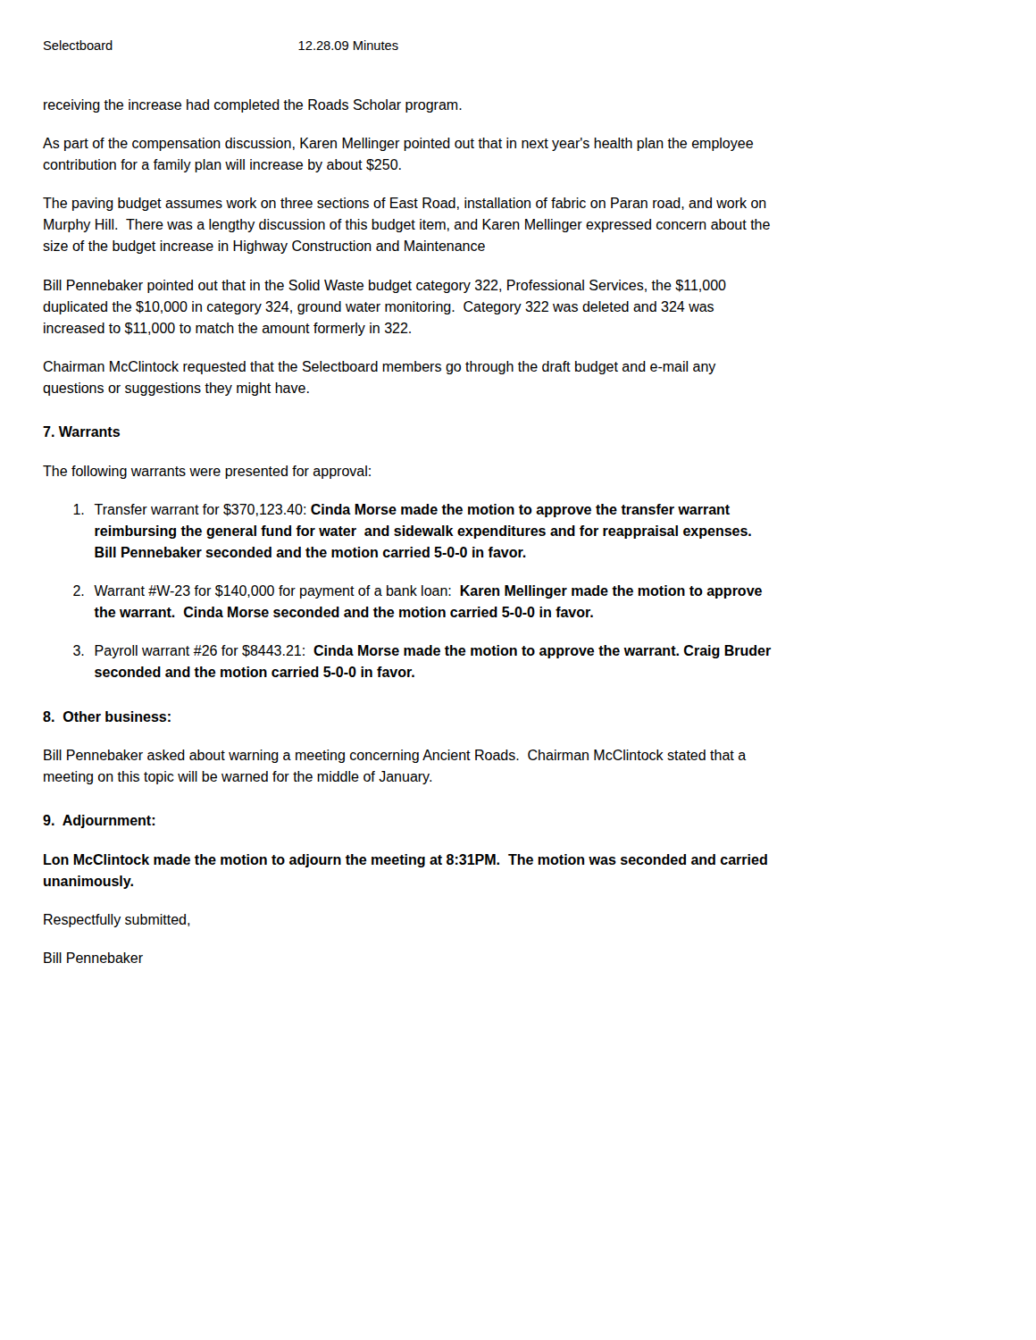Selectboard
12.28.09 Minutes
receiving the increase had completed the Roads Scholar program.
As part of the compensation discussion, Karen Mellinger pointed out that in next year's health plan the employee contribution for a family plan will increase by about $250.
The paving budget assumes work on three sections of East Road, installation of fabric on Paran road, and work on Murphy Hill. There was a lengthy discussion of this budget item, and Karen Mellinger expressed concern about the size of the budget increase in Highway Construction and Maintenance
Bill Pennebaker pointed out that in the Solid Waste budget category 322, Professional Services, the $11,000 duplicated the $10,000 in category 324, ground water monitoring. Category 322 was deleted and 324 was increased to $11,000 to match the amount formerly in 322.
Chairman McClintock requested that the Selectboard members go through the draft budget and e-mail any questions or suggestions they might have.
7. Warrants
The following warrants were presented for approval:
Transfer warrant for $370,123.40: Cinda Morse made the motion to approve the transfer warrant reimbursing the general fund for water and sidewalk expenditures and for reappraisal expenses. Bill Pennebaker seconded and the motion carried 5-0-0 in favor.
Warrant #W-23 for $140,000 for payment of a bank loan: Karen Mellinger made the motion to approve the warrant. Cinda Morse seconded and the motion carried 5-0-0 in favor.
Payroll warrant #26 for $8443.21: Cinda Morse made the motion to approve the warrant. Craig Bruder seconded and the motion carried 5-0-0 in favor.
8. Other business:
Bill Pennebaker asked about warning a meeting concerning Ancient Roads. Chairman McClintock stated that a meeting on this topic will be warned for the middle of January.
9. Adjournment:
Lon McClintock made the motion to adjourn the meeting at 8:31PM. The motion was seconded and carried unanimously.
Respectfully submitted,
Bill Pennebaker